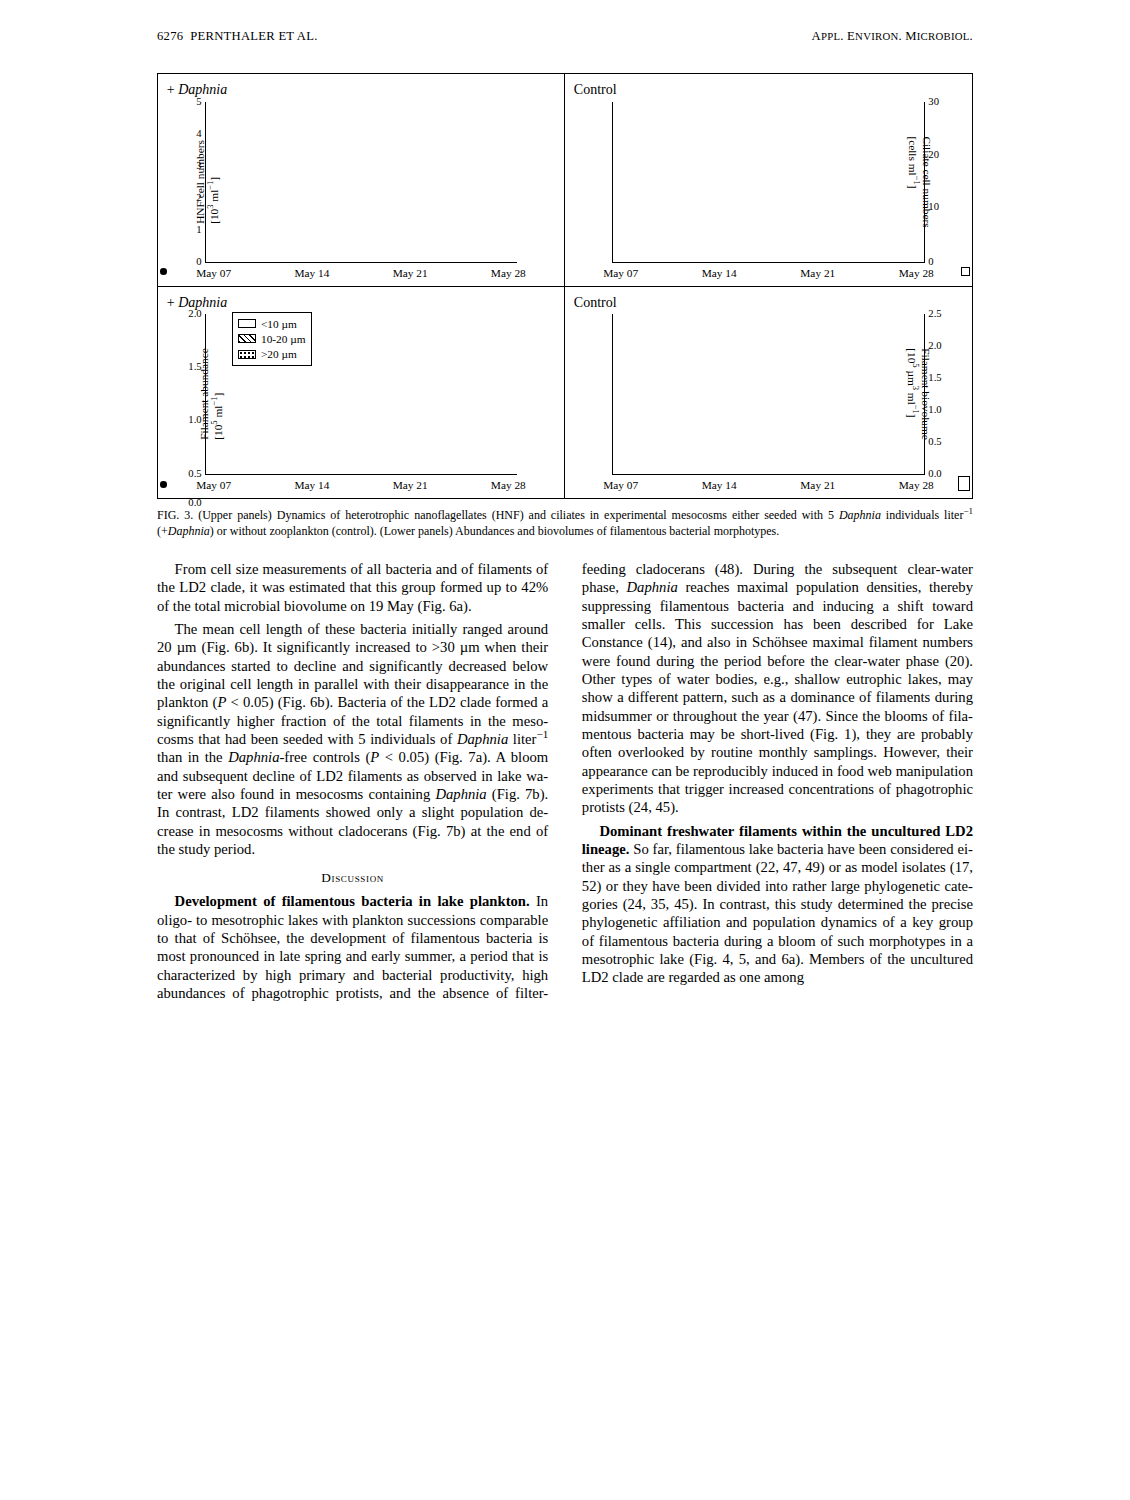6276 PERNTHALER ET AL. APPL. ENVIRON. MICROBIOL.
+ Daphnia
HNF cell numbers
[103 ml−1] 5 4 3 2 1 0
May 07 May 14 May 21 May 28
Control
Ciliate cell numbers
[cells ml−1] 30 20 10 0
May 07 May 14 May 21 May 28
+ Daphnia
<10 µm
10-20 µm
>20 µm
Filament abundance
[105 ml−1] 2.0 1.5 1.0 0.5 0.0
May 07 May 14 May 21 May 28
Control
Filament biovolume
[105 µm3 ml−1] 2.5 2.0 1.5 1.0 0.5 0.0
May 07 May 14 May 21 May 28
FIG. 3. (Upper panels) Dynamics of heterotrophic nanoflagellates (HNF) and ciliates in experimental mesocosms either seeded with 5 Daphnia individuals liter−1 (+Daphnia) or without zooplankton (control). (Lower panels) Abundances and biovolumes of filamentous bacterial morphotypes.
From cell size measurements of all bacteria and of filaments of the LD2 clade, it was estimated that this group formed up to 42% of the total microbial biovolume on 19 May (Fig. 6a).
The mean cell length of these bacteria initially ranged around 20 µm (Fig. 6b). It significantly increased to >30 µm when their abundances started to decline and significantly decreased below the original cell length in parallel with their disappearance in the plankton (P < 0.05) (Fig. 6b). Bacteria of the LD2 clade formed a significantly higher fraction of the total filaments in the mesocosms that had been seeded with 5 individuals of Daphnia liter−1 than in the Daphnia-free controls (P < 0.05) (Fig. 7a). A bloom and subsequent decline of LD2 filaments as observed in lake water were also found in mesocosms containing Daphnia (Fig. 7b). In contrast, LD2 filaments showed only a slight population decrease in mesocosms without cladocerans (Fig. 7b) at the end of the study period.
Discussion
Development of filamentous bacteria in lake plankton. In oligo- to mesotrophic lakes with plankton successions comparable to that of Schöhsee, the development of filamentous bacteria is most pronounced in late spring and early summer, a period that is characterized by high primary and bacterial productivity, high abundances of phagotrophic protists, and the absence of filter-feeding cladocerans (48). During the subsequent clear-water phase, Daphnia reaches maximal population densities, thereby suppressing filamentous bacteria and inducing a shift toward smaller cells. This succession has been described for Lake Constance (14), and also in Schöhsee maximal filament numbers were found during the period before the clear-water phase (20). Other types of water bodies, e.g., shallow eutrophic lakes, may show a different pattern, such as a dominance of filaments during midsummer or throughout the year (47). Since the blooms of filamentous bacteria may be short-lived (Fig. 1), they are probably often overlooked by routine monthly samplings. However, their appearance can be reproducibly induced in food web manipulation experiments that trigger increased concentrations of phagotrophic protists (24, 45).
Dominant freshwater filaments within the uncultured LD2 lineage. So far, filamentous lake bacteria have been considered either as a single compartment (22, 47, 49) or as model isolates (17, 52) or they have been divided into rather large phylogenetic categories (24, 35, 45). In contrast, this study determined the precise phylogenetic affiliation and population dynamics of a key group of filamentous bacteria during a bloom of such morphotypes in a mesotrophic lake (Fig. 4, 5, and 6a). Members of the uncultured LD2 clade are regarded as one among